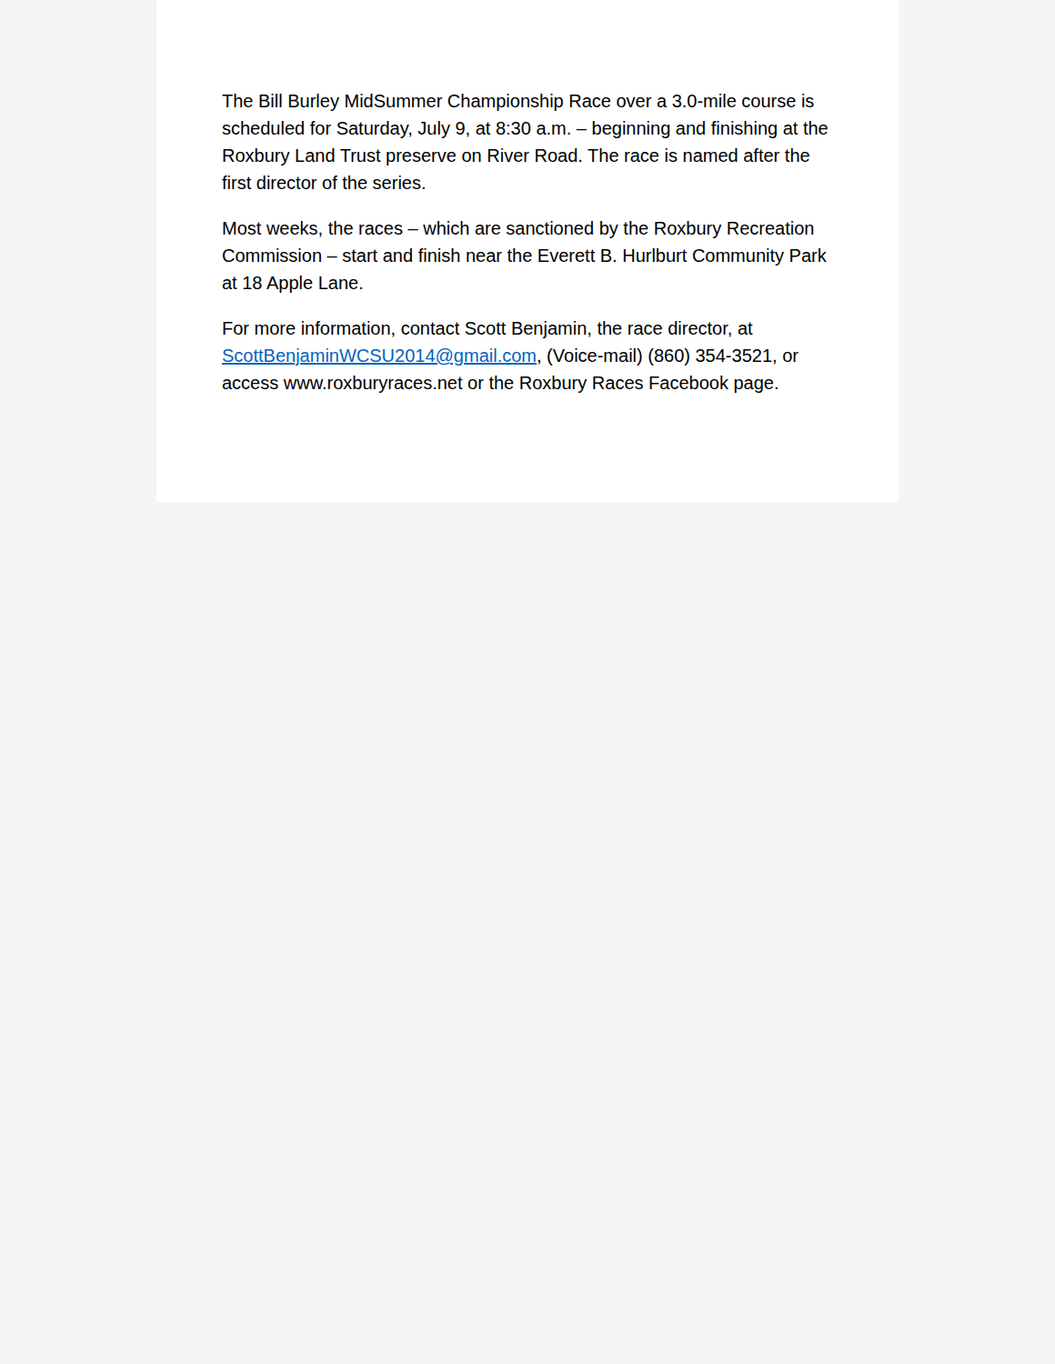The Bill Burley MidSummer Championship Race over a 3.0-mile course is scheduled for Saturday, July 9, at 8:30 a.m. – beginning and finishing at the Roxbury Land Trust preserve on River Road. The race is named after the first director of the series.
Most weeks, the races – which are sanctioned by the Roxbury Recreation Commission – start and finish near the Everett B. Hurlburt Community Park at 18 Apple Lane.
For more information, contact Scott Benjamin, the race director, at ScottBenjaminWCSU2014@gmail.com, (Voice-mail) (860) 354-3521, or access www.roxburyraces.net or the Roxbury Races Facebook page.